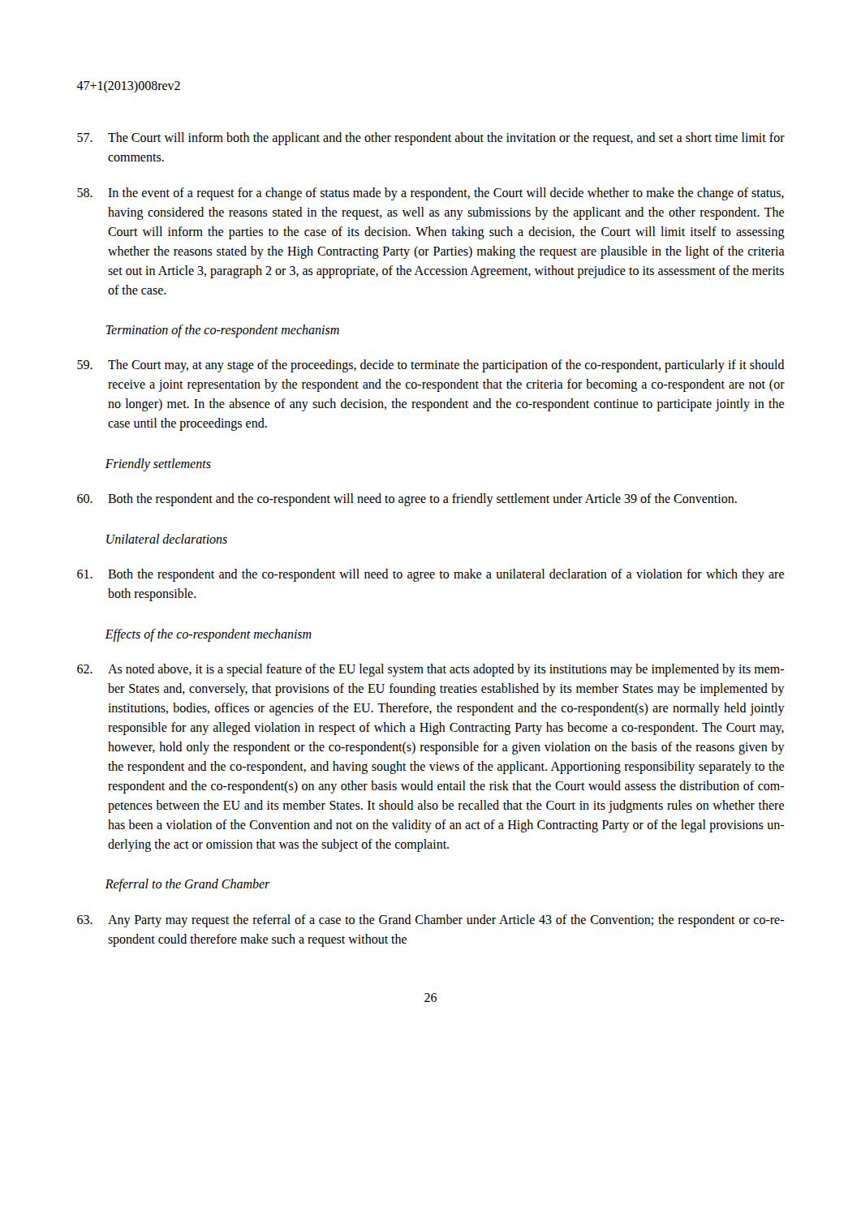47+1(2013)008rev2
57.
The Court will inform both the applicant and the other respondent about the invitation or the request, and set a short time limit for comments.
58.
In the event of a request for a change of status made by a respondent, the Court will decide whether to make the change of status, having considered the reasons stated in the request, as well as any submissions by the applicant and the other respondent. The Court will inform the parties to the case of its decision. When taking such a decision, the Court will limit itself to assessing whether the reasons stated by the High Contracting Party (or Parties) making the request are plausible in the light of the criteria set out in Article 3, paragraph 2 or 3, as appropriate, of the Accession Agreement, without prejudice to its assessment of the merits of the case.
Termination of the co-respondent mechanism
59.
The Court may, at any stage of the proceedings, decide to terminate the participation of the co-respondent, particularly if it should receive a joint representation by the respondent and the co-respondent that the criteria for becoming a co-respondent are not (or no longer) met. In the absence of any such decision, the respondent and the co-respondent continue to participate jointly in the case until the proceedings end.
Friendly settlements
60.
Both the respondent and the co-respondent will need to agree to a friendly settlement under Article 39 of the Convention.
Unilateral declarations
61.
Both the respondent and the co-respondent will need to agree to make a unilateral declaration of a violation for which they are both responsible.
Effects of the co-respondent mechanism
62.
As noted above, it is a special feature of the EU legal system that acts adopted by its institutions may be implemented by its member States and, conversely, that provisions of the EU founding treaties established by its member States may be implemented by institutions, bodies, offices or agencies of the EU. Therefore, the respondent and the co-respondent(s) are normally held jointly responsible for any alleged violation in respect of which a High Contracting Party has become a co-respondent. The Court may, however, hold only the respondent or the co-respondent(s) responsible for a given violation on the basis of the reasons given by the respondent and the co-respondent, and having sought the views of the applicant. Apportioning responsibility separately to the respondent and the co-respondent(s) on any other basis would entail the risk that the Court would assess the distribution of competences between the EU and its member States. It should also be recalled that the Court in its judgments rules on whether there has been a violation of the Convention and not on the validity of an act of a High Contracting Party or of the legal provisions underlying the act or omission that was the subject of the complaint.
Referral to the Grand Chamber
63.
Any Party may request the referral of a case to the Grand Chamber under Article 43 of the Convention; the respondent or co-respondent could therefore make such a request without the
26